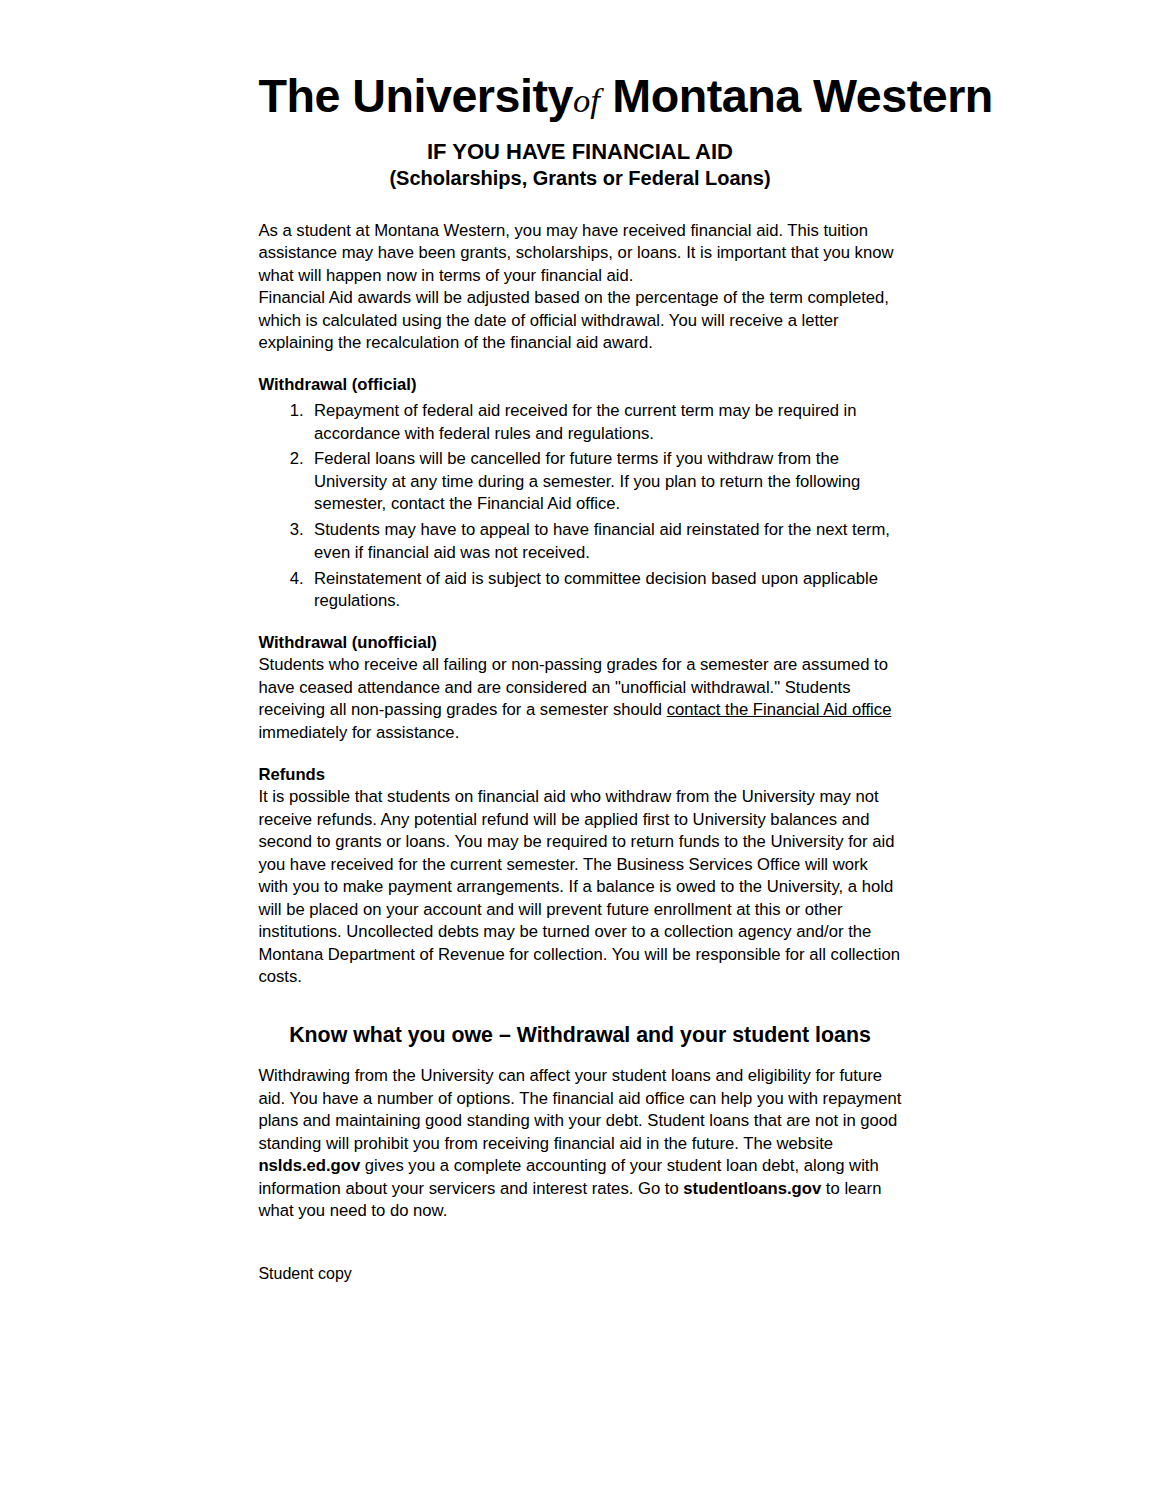The Universityof Montana Western
IF YOU HAVE FINANCIAL AID (Scholarships, Grants or Federal Loans)
As a student at Montana Western, you may have received financial aid. This tuition assistance may have been grants, scholarships, or loans. It is important that you know what will happen now in terms of your financial aid.
Financial Aid awards will be adjusted based on the percentage of the term completed, which is calculated using the date of official withdrawal. You will receive a letter explaining the recalculation of the financial aid award.
Withdrawal (official)
Repayment of federal aid received for the current term may be required in accordance with federal rules and regulations.
Federal loans will be cancelled for future terms if you withdraw from the University at any time during a semester. If you plan to return the following semester, contact the Financial Aid office.
Students may have to appeal to have financial aid reinstated for the next term, even if financial aid was not received.
Reinstatement of aid is subject to committee decision based upon applicable regulations.
Withdrawal (unofficial)
Students who receive all failing or non-passing grades for a semester are assumed to have ceased attendance and are considered an "unofficial withdrawal." Students receiving all non-passing grades for a semester should contact the Financial Aid office immediately for assistance.
Refunds
It is possible that students on financial aid who withdraw from the University may not receive refunds. Any potential refund will be applied first to University balances and second to grants or loans. You may be required to return funds to the University for aid you have received for the current semester. The Business Services Office will work with you to make payment arrangements. If a balance is owed to the University, a hold will be placed on your account and will prevent future enrollment at this or other institutions. Uncollected debts may be turned over to a collection agency and/or the Montana Department of Revenue for collection. You will be responsible for all collection costs.
Know what you owe – Withdrawal and your student loans
Withdrawing from the University can affect your student loans and eligibility for future aid. You have a number of options. The financial aid office can help you with repayment plans and maintaining good standing with your debt. Student loans that are not in good standing will prohibit you from receiving financial aid in the future. The website nslds.ed.gov gives you a complete accounting of your student loan debt, along with information about your servicers and interest rates. Go to studentloans.gov to learn what you need to do now.
Student copy